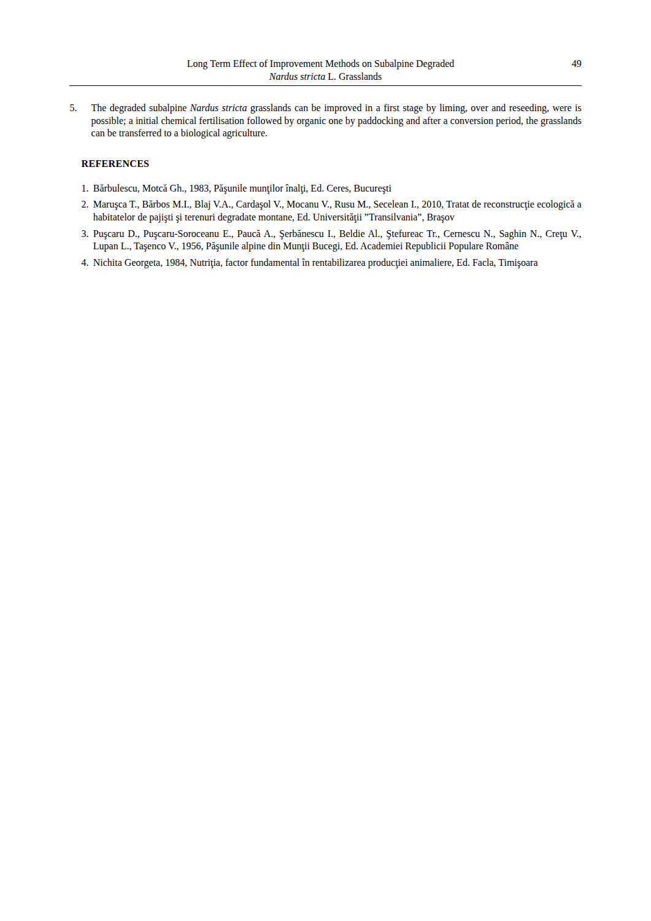49
Long Term Effect of Improvement Methods on Subalpine Degraded
Nardus stricta L. Grasslands
5.
The degraded subalpine Nardus stricta grasslands can be improved in a first stage by liming, over and reseeding, were is possible; a initial chemical fertilisation followed by organic one by paddocking and after a conversion period, the grasslands can be transferred to a biological agriculture.
REFERENCES
Bărbulescu, Motcă Gh., 1983, Păşunile munţilor înalţi, Ed. Ceres, Bucureşti
Maruşca T., Bărbos M.I., Blaj V.A., Cardaşol V., Mocanu V., Rusu M., Secelean I., 2010, Tratat de reconstrucţie ecologică a habitatelor de pajişti şi terenuri degradate montane, Ed. Universităţii ”Transilvania”, Braşov
Puşcaru D., Puşcaru-Soroceanu E., Paucă A., Şerbănescu I., Beldie Al., Ştefureac Tr., Cernescu N., Saghin N., Creţu V., Lupan L., Taşenco V., 1956, Păşunile alpine din Munţii Bucegi, Ed. Academiei Republicii Populare Române
Nichita Georgeta, 1984, Nutriţia, factor fundamental în rentabilizarea producţiei animaliere, Ed. Facla, Timişoara